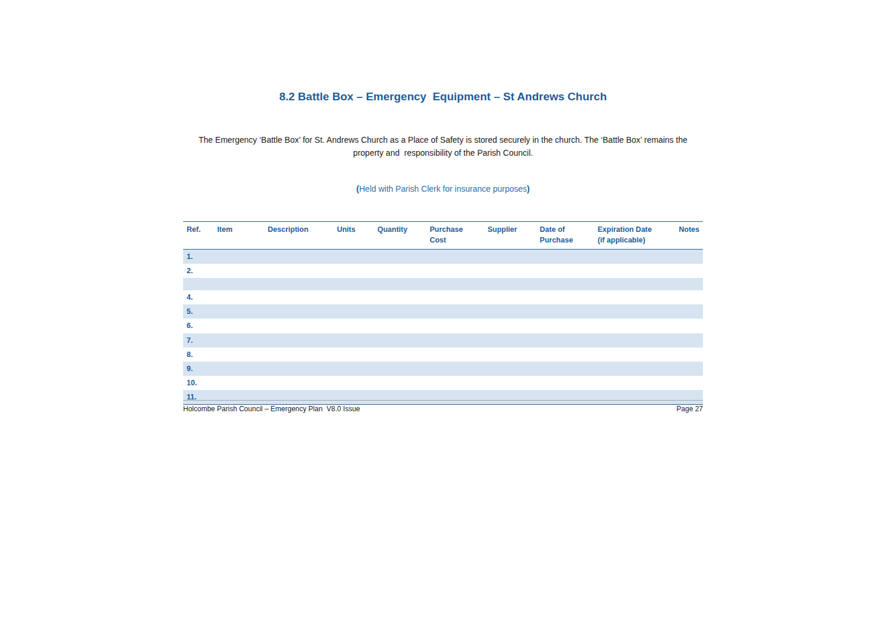8.2 Battle Box – Emergency Equipment – St Andrews Church
The Emergency ‘Battle Box’ for St. Andrews Church as a Place of Safety is stored securely in the church. The ‘Battle Box’ remains the property and responsibility of the Parish Council.
(Held with Parish Clerk for insurance purposes)
| Ref. | Item | Description | Units | Quantity | Purchase Cost | Supplier | Date of Purchase | Expiration Date (if applicable) | Notes |
| --- | --- | --- | --- | --- | --- | --- | --- | --- | --- |
| 1. | | | | | | | | | |
| 2. | | | | | | | | | |
| 4. | | | | | | | | | |
| 5. | | | | | | | | | |
| 6. | | | | | | | | | |
| 7. | | | | | | | | | |
| 8. | | | | | | | | | |
| 9. | | | | | | | | | |
| 10. | | | | | | | | | |
| 11. | | | | | | | | | |
Holcombe Parish Council – Emergency Plan V8.0 Issue Page 27